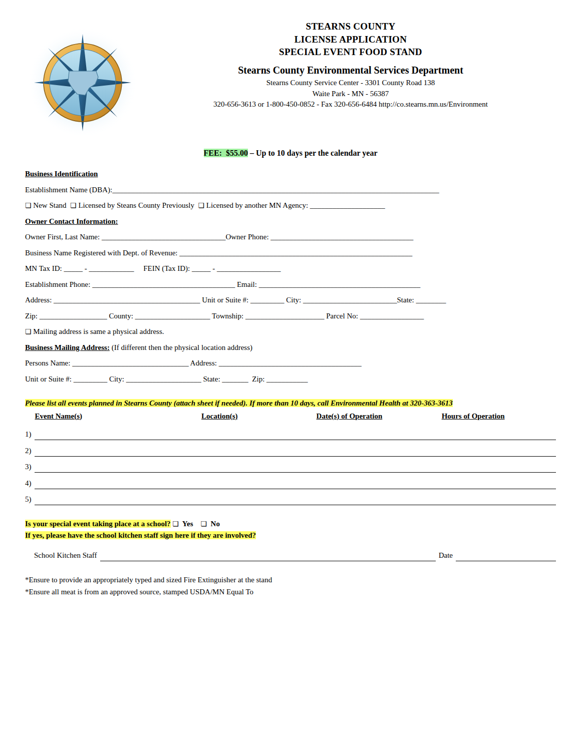STEARNS COUNTY
LICENSE APPLICATION
SPECIAL EVENT FOOD STAND
Stearns County Environmental Services Department
Stearns County Service Center - 3301 County Road 138
Waite Park - MN - 56387
320-656-3613 or 1-800-450-0852 - Fax 320-656-6484 http://co.stearns.mn.us/Environment
FEE: $55.00 – Up to 10 days per the calendar year
Business Identification
Establishment Name (DBA):_______________________________________________________________________________________
❏ New Stand ❏ Licensed by Steans County Previously ❏ Licensed by another MN Agency: ____________________
Owner Contact Information:
Owner First, Last Name: _________________________________Owner Phone: ______________________________________
Business Name Registered with Dept. of Revenue: ______________________________________________________________
MN Tax ID: _____ - ____________ FEIN (Tax ID): _____ - _________________
Establishment Phone: ______________________________________ Email: ___________________________________________
Address: _______________________________________ Unit or Suite #: _________ City: _________________________State: ________
Zip: __________________ County: ____________________ Township: _____________________ Parcel No: _________________
❏ Mailing address is same a physical address.
Business Mailing Address: (If different then the physical location address)
Persons Name: _______________________________ Address: ______________________________________
Unit or Suite #: _________ City: ____________________ State: _______ Zip: ___________
Please list all events planned in Stearns County (attach sheet if needed). If more than 10 days, call Environmental Health at 320-363-3613
| | Event Name(s) | Location(s) | Date(s) of Operation | Hours of Operation |
| --- | --- | --- | --- | --- |
| 1) | |
| 2) | |
| 3) | |
| 4) | |
| 5) | |
Is your special event taking place at a school? ❏ Yes ❏ No
If yes, please have the school kitchen staff sign here if they are involved?
School Kitchen Staff Date
*Ensure to provide an appropriately typed and sized Fire Extinguisher at the stand
*Ensure all meat is from an approved source, stamped USDA/MN Equal To